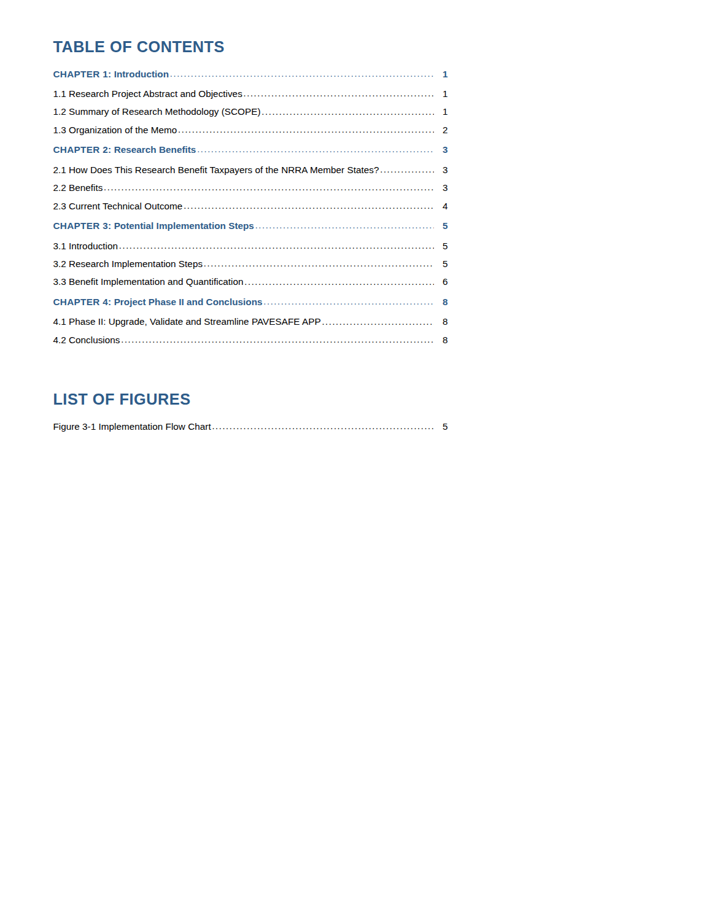TABLE OF CONTENTS
CHAPTER 1: Introduction .................................................................................................................. 1
1.1 Research Project Abstract and Objectives ......................................................................................... 1
1.2 Summary of Research Methodology (SCOPE) .................................................................................. 1
1.3 Organization of the Memo ............................................................................................................. 2
CHAPTER 2: Research Benefits ....................................................................................................... 3
2.1 How Does This Research Benefit Taxpayers of the NRRA Member States? ....................................... 3
2.2 Benefits .............................................................................................................................................. 3
2.3 Current Technical Outcome ............................................................................................................ 4
CHAPTER 3: Potential Implementation Steps ....................................................................................... 5
3.1 Introduction ................................................................................................................................. 5
3.2 Research Implementation Steps ..................................................................................................... 5
3.3 Benefit Implementation and Quantification .................................................................................... 6
CHAPTER 4: Project Phase II and Conclusions ..................................................................................... 8
4.1 Phase II: Upgrade, Validate and Streamline PAVESAFE APP ............................................................ 8
4.2 Conclusions ................................................................................................................................. 8
LIST OF FIGURES
Figure 3-1 Implementation Flow Chart ..................................................................................................... 5